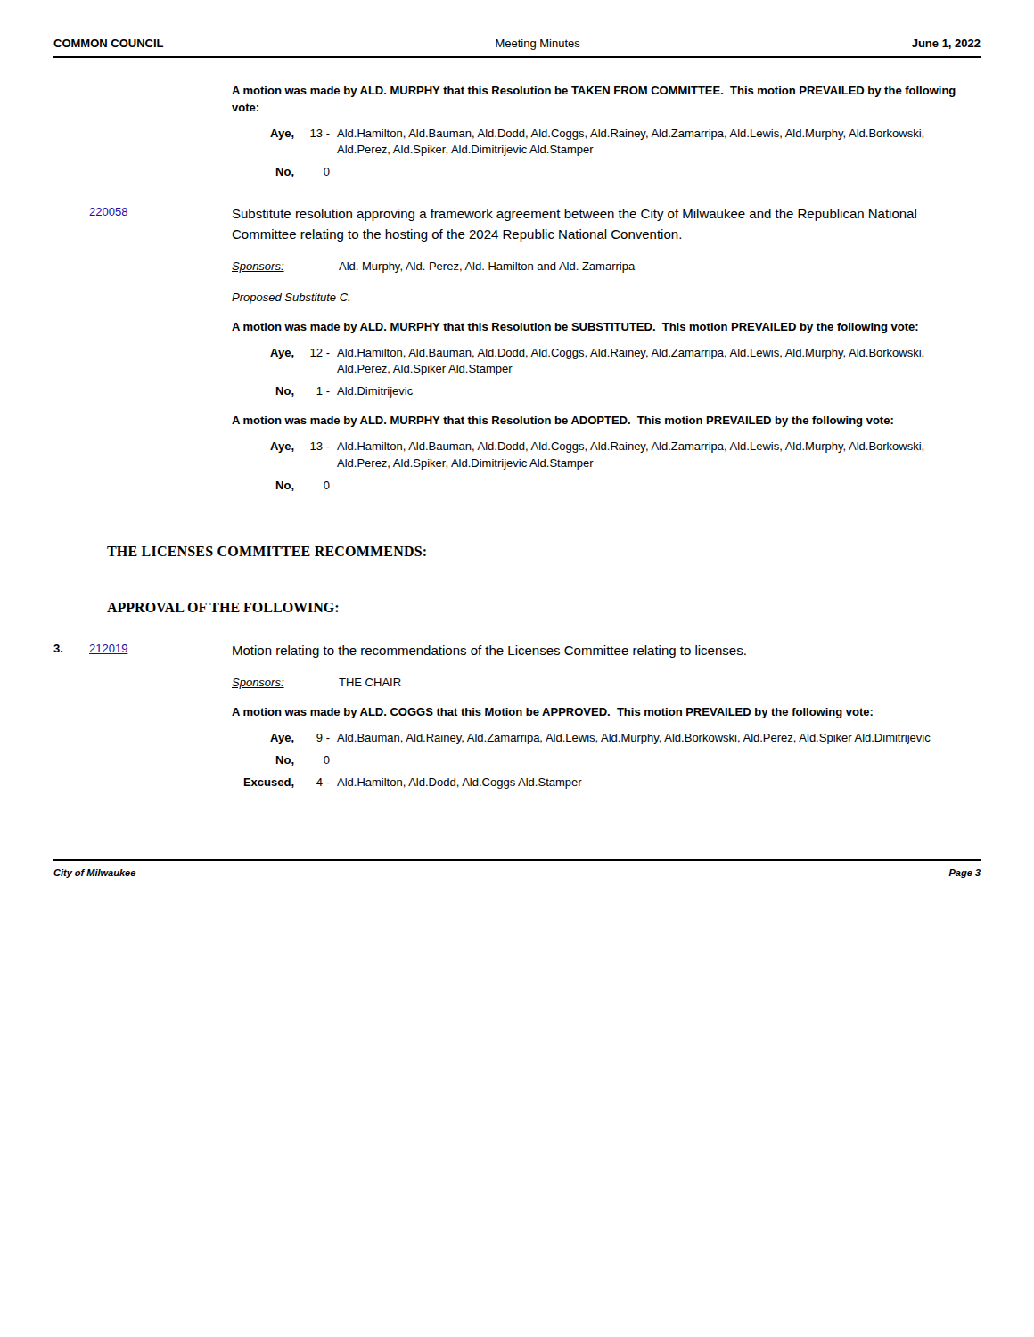COMMON COUNCIL
Meeting Minutes
June 1, 2022
A motion was made by ALD. MURPHY that this Resolution be TAKEN FROM COMMITTEE. This motion PREVAILED by the following vote:
Aye,
13 -
Ald.Hamilton, Ald.Bauman, Ald.Dodd, Ald.Coggs, Ald.Rainey, Ald.Zamarripa, Ald.Lewis, Ald.Murphy, Ald.Borkowski, Ald.Perez, Ald.Spiker, Ald.Dimitrijevic Ald.Stamper
No,
0
220058
Substitute resolution approving a framework agreement between the City of Milwaukee and the Republican National Committee relating to the hosting of the 2024 Republic National Convention.
Sponsors:
Ald. Murphy, Ald. Perez, Ald. Hamilton and Ald. Zamarripa
Proposed Substitute C.
A motion was made by ALD. MURPHY that this Resolution be SUBSTITUTED. This motion PREVAILED by the following vote:
Aye,
12 -
Ald.Hamilton, Ald.Bauman, Ald.Dodd, Ald.Coggs, Ald.Rainey, Ald.Zamarripa, Ald.Lewis, Ald.Murphy, Ald.Borkowski, Ald.Perez, Ald.Spiker Ald.Stamper
No,
1 -
Ald.Dimitrijevic
A motion was made by ALD. MURPHY that this Resolution be ADOPTED. This motion PREVAILED by the following vote:
Aye,
13 -
Ald.Hamilton, Ald.Bauman, Ald.Dodd, Ald.Coggs, Ald.Rainey, Ald.Zamarripa, Ald.Lewis, Ald.Murphy, Ald.Borkowski, Ald.Perez, Ald.Spiker, Ald.Dimitrijevic Ald.Stamper
No,
0
THE LICENSES COMMITTEE RECOMMENDS:
APPROVAL OF THE FOLLOWING:
3.
212019
Motion relating to the recommendations of the Licenses Committee relating to licenses.
Sponsors:
THE CHAIR
A motion was made by ALD. COGGS that this Motion be APPROVED. This motion PREVAILED by the following vote:
Aye,
9 -
Ald.Bauman, Ald.Rainey, Ald.Zamarripa, Ald.Lewis, Ald.Murphy, Ald.Borkowski, Ald.Perez, Ald.Spiker Ald.Dimitrijevic
No,
0
Excused,
4 -
Ald.Hamilton, Ald.Dodd, Ald.Coggs Ald.Stamper
City of Milwaukee
Page 3